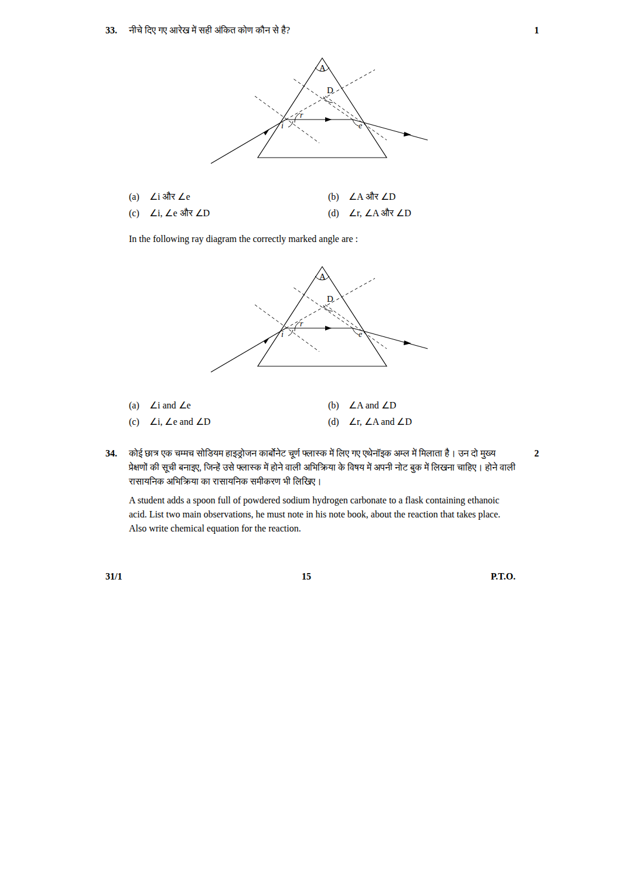33.
नीचे दिए गए आरेख में सही अंकित कोण कौन से है?
1
A D i r e
(a)∠i और ∠e
(b)∠A और ∠D
(c)∠i, ∠e और ∠D
(d)∠r, ∠A और ∠D
In the following ray diagram the correctly marked angle are :
A D i r e
(a)∠i and ∠e
(b)∠A and ∠D
(c)∠i, ∠e and ∠D
(d)∠r, ∠A and ∠D
34.
2
कोई छात्र एक चम्मच सोडियम हाइड्रोजन कार्बोनेट चूर्ण फ्लास्क में लिए गए एथेनॉइक अम्ल में मिलाता है। उन दो मुख्य प्रेक्षणों की सूची बनाइए, जिन्हें उसे फ्लास्क में होने वाली अभिक्रिया के विषय में अपनी नोट बुक में लिखना चाहिए। होने वाली रासायनिक अभिक्रिया का रासायनिक समीकरण भी लिखिए।
A student adds a spoon full of powdered sodium hydrogen carbonate to a flask containing ethanoic acid. List two main observations, he must note in his note book, about the reaction that takes place. Also write chemical equation for the reaction.
31/1
15
P.T.O.